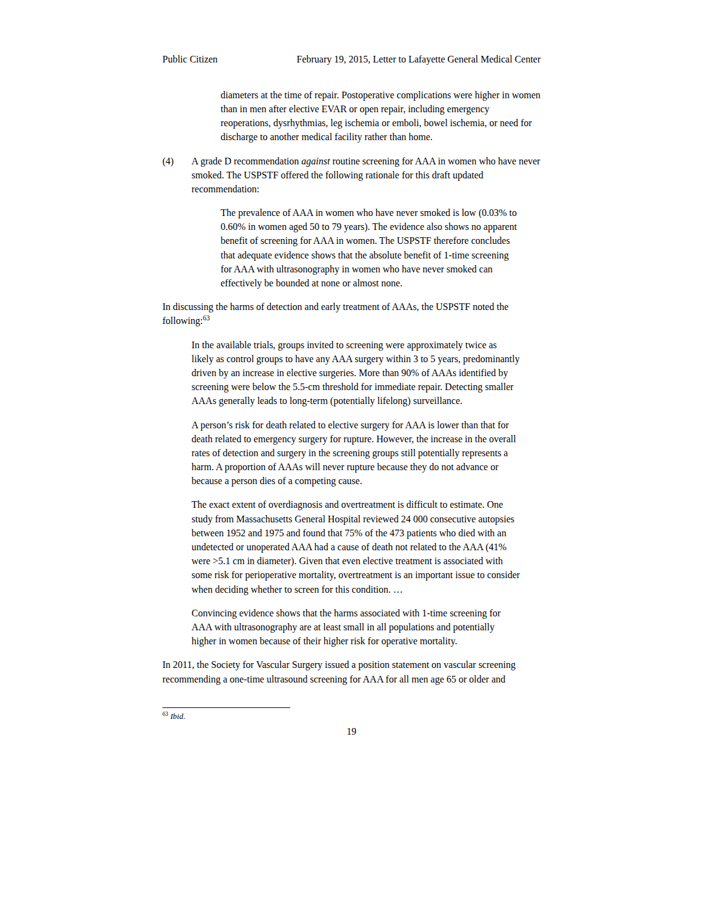Public Citizen
February 19, 2015, Letter to Lafayette General Medical Center
diameters at the time of repair. Postoperative complications were higher in women than in men after elective EVAR or open repair, including emergency reoperations, dysrhythmias, leg ischemia or emboli, bowel ischemia, or need for discharge to another medical facility rather than home.
(4) A grade D recommendation against routine screening for AAA in women who have never smoked. The USPSTF offered the following rationale for this draft updated recommendation:
The prevalence of AAA in women who have never smoked is low (0.03% to 0.60% in women aged 50 to 79 years). The evidence also shows no apparent benefit of screening for AAA in women. The USPSTF therefore concludes that adequate evidence shows that the absolute benefit of 1-time screening for AAA with ultrasonography in women who have never smoked can effectively be bounded at none or almost none.
In discussing the harms of detection and early treatment of AAAs, the USPSTF noted the following:63
In the available trials, groups invited to screening were approximately twice as likely as control groups to have any AAA surgery within 3 to 5 years, predominantly driven by an increase in elective surgeries. More than 90% of AAAs identified by screening were below the 5.5-cm threshold for immediate repair. Detecting smaller AAAs generally leads to long-term (potentially lifelong) surveillance.
A person’s risk for death related to elective surgery for AAA is lower than that for death related to emergency surgery for rupture. However, the increase in the overall rates of detection and surgery in the screening groups still potentially represents a harm. A proportion of AAAs will never rupture because they do not advance or because a person dies of a competing cause.
The exact extent of overdiagnosis and overtreatment is difficult to estimate. One study from Massachusetts General Hospital reviewed 24 000 consecutive autopsies between 1952 and 1975 and found that 75% of the 473 patients who died with an undetected or unoperated AAA had a cause of death not related to the AAA (41% were >5.1 cm in diameter). Given that even elective treatment is associated with some risk for perioperative mortality, overtreatment is an important issue to consider when deciding whether to screen for this condition. …
Convincing evidence shows that the harms associated with 1-time screening for AAA with ultrasonography are at least small in all populations and potentially higher in women because of their higher risk for operative mortality.
In 2011, the Society for Vascular Surgery issued a position statement on vascular screening recommending a one-time ultrasound screening for AAA for all men age 65 or older and
63 Ibid.
19